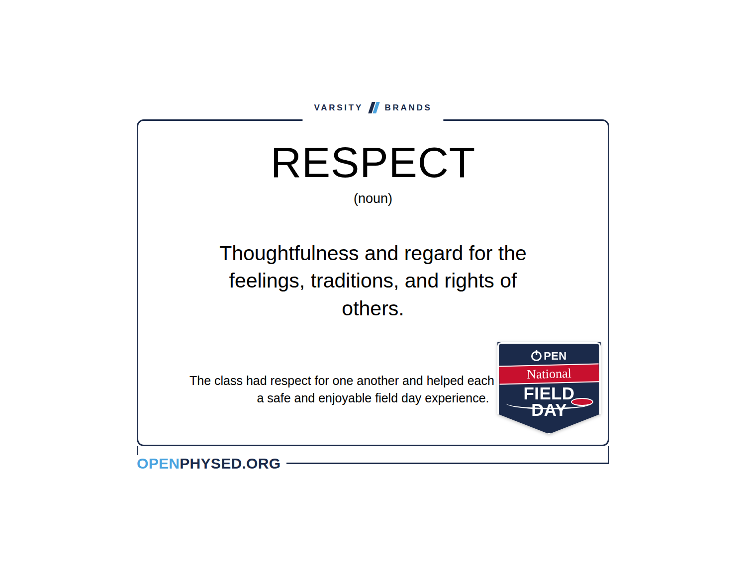VARSITY BRANDS
RESPECT
(noun)
Thoughtfulness and regard for the feelings, traditions, and rights of others.
The class had respect for one another and helped each other have a safe and enjoyable field day experience.
PEN
National
FIELD DAY
OPEN PHYSED.ORG